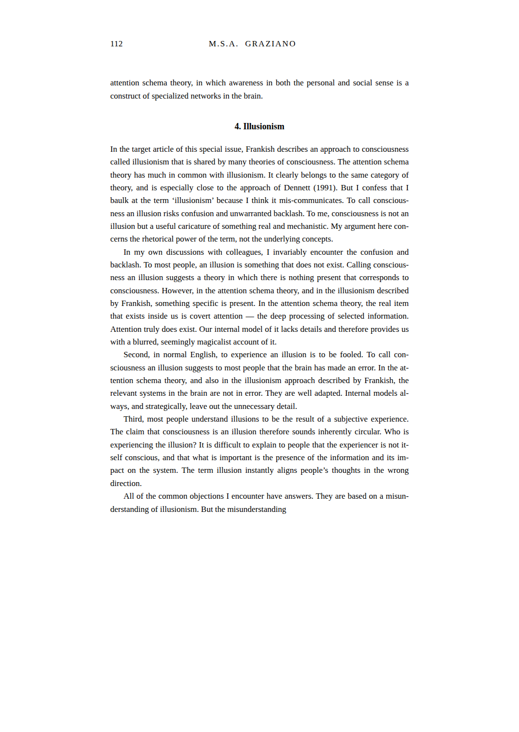112 M.S.A. GRAZIANO
attention schema theory, in which awareness in both the personal and social sense is a construct of specialized networks in the brain.
4. Illusionism
In the target article of this special issue, Frankish describes an approach to consciousness called illusionism that is shared by many theories of consciousness. The attention schema theory has much in common with illusionism. It clearly belongs to the same category of theory, and is especially close to the approach of Dennett (1991). But I confess that I baulk at the term ‘illusionism’ because I think it mis-communicates. To call consciousness an illusion risks confusion and unwarranted backlash. To me, consciousness is not an illusion but a useful caricature of something real and mechanistic. My argument here concerns the rhetorical power of the term, not the underlying concepts.
In my own discussions with colleagues, I invariably encounter the confusion and backlash. To most people, an illusion is something that does not exist. Calling consciousness an illusion suggests a theory in which there is nothing present that corresponds to consciousness. However, in the attention schema theory, and in the illusionism described by Frankish, something specific is present. In the attention schema theory, the real item that exists inside us is covert attention — the deep processing of selected information. Attention truly does exist. Our internal model of it lacks details and therefore provides us with a blurred, seemingly magicalist account of it.
Second, in normal English, to experience an illusion is to be fooled. To call consciousness an illusion suggests to most people that the brain has made an error. In the attention schema theory, and also in the illusionism approach described by Frankish, the relevant systems in the brain are not in error. They are well adapted. Internal models always, and strategically, leave out the unnecessary detail.
Third, most people understand illusions to be the result of a subjective experience. The claim that consciousness is an illusion therefore sounds inherently circular. Who is experiencing the illusion? It is difficult to explain to people that the experiencer is not itself conscious, and that what is important is the presence of the information and its impact on the system. The term illusion instantly aligns people’s thoughts in the wrong direction.
All of the common objections I encounter have answers. They are based on a misunderstanding of illusionism. But the misunderstanding